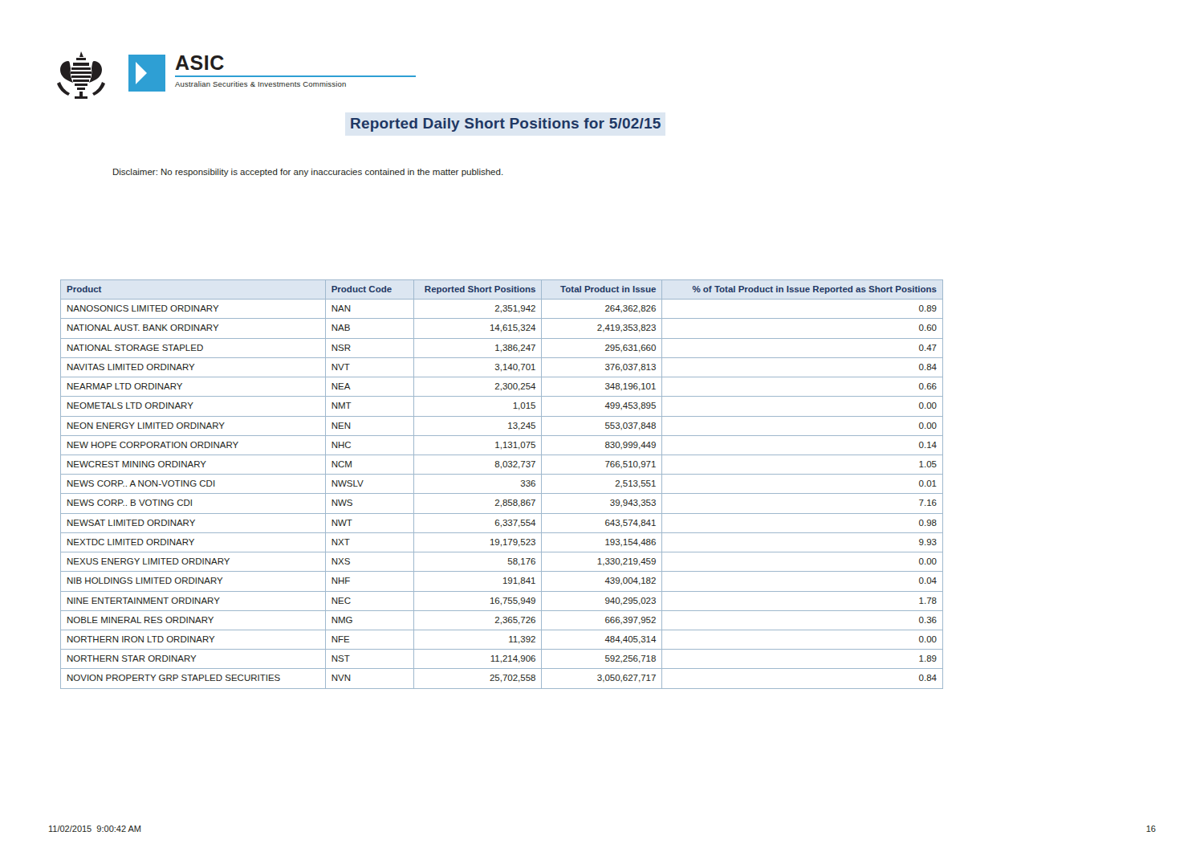ASIC
Australian Securities & Investments Commission
Reported Daily Short Positions for 5/02/15
Disclaimer: No responsibility is accepted for any inaccuracies contained in the matter published.
| Product | Product Code | Reported Short Positions | Total Product in Issue | % of Total Product in Issue Reported as Short Positions |
| --- | --- | --- | --- | --- |
| NANOSONICS LIMITED ORDINARY | NAN | 2,351,942 | 264,362,826 | 0.89 |
| NATIONAL AUST. BANK ORDINARY | NAB | 14,615,324 | 2,419,353,823 | 0.60 |
| NATIONAL STORAGE STAPLED | NSR | 1,386,247 | 295,631,660 | 0.47 |
| NAVITAS LIMITED ORDINARY | NVT | 3,140,701 | 376,037,813 | 0.84 |
| NEARMAP LTD ORDINARY | NEA | 2,300,254 | 348,196,101 | 0.66 |
| NEOMETALS LTD ORDINARY | NMT | 1,015 | 499,453,895 | 0.00 |
| NEON ENERGY LIMITED ORDINARY | NEN | 13,245 | 553,037,848 | 0.00 |
| NEW HOPE CORPORATION ORDINARY | NHC | 1,131,075 | 830,999,449 | 0.14 |
| NEWCREST MINING ORDINARY | NCM | 8,032,737 | 766,510,971 | 1.05 |
| NEWS CORP.. A NON-VOTING CDI | NWSLV | 336 | 2,513,551 | 0.01 |
| NEWS CORP.. B VOTING CDI | NWS | 2,858,867 | 39,943,353 | 7.16 |
| NEWSAT LIMITED ORDINARY | NWT | 6,337,554 | 643,574,841 | 0.98 |
| NEXTDC LIMITED ORDINARY | NXT | 19,179,523 | 193,154,486 | 9.93 |
| NEXUS ENERGY LIMITED ORDINARY | NXS | 58,176 | 1,330,219,459 | 0.00 |
| NIB HOLDINGS LIMITED ORDINARY | NHF | 191,841 | 439,004,182 | 0.04 |
| NINE ENTERTAINMENT ORDINARY | NEC | 16,755,949 | 940,295,023 | 1.78 |
| NOBLE MINERAL RES ORDINARY | NMG | 2,365,726 | 666,397,952 | 0.36 |
| NORTHERN IRON LTD ORDINARY | NFE | 11,392 | 484,405,314 | 0.00 |
| NORTHERN STAR ORDINARY | NST | 11,214,906 | 592,256,718 | 1.89 |
| NOVION PROPERTY GRP STAPLED SECURITIES | NVN | 25,702,558 | 3,050,627,717 | 0.84 |
11/02/2015 9:00:42 AM
16